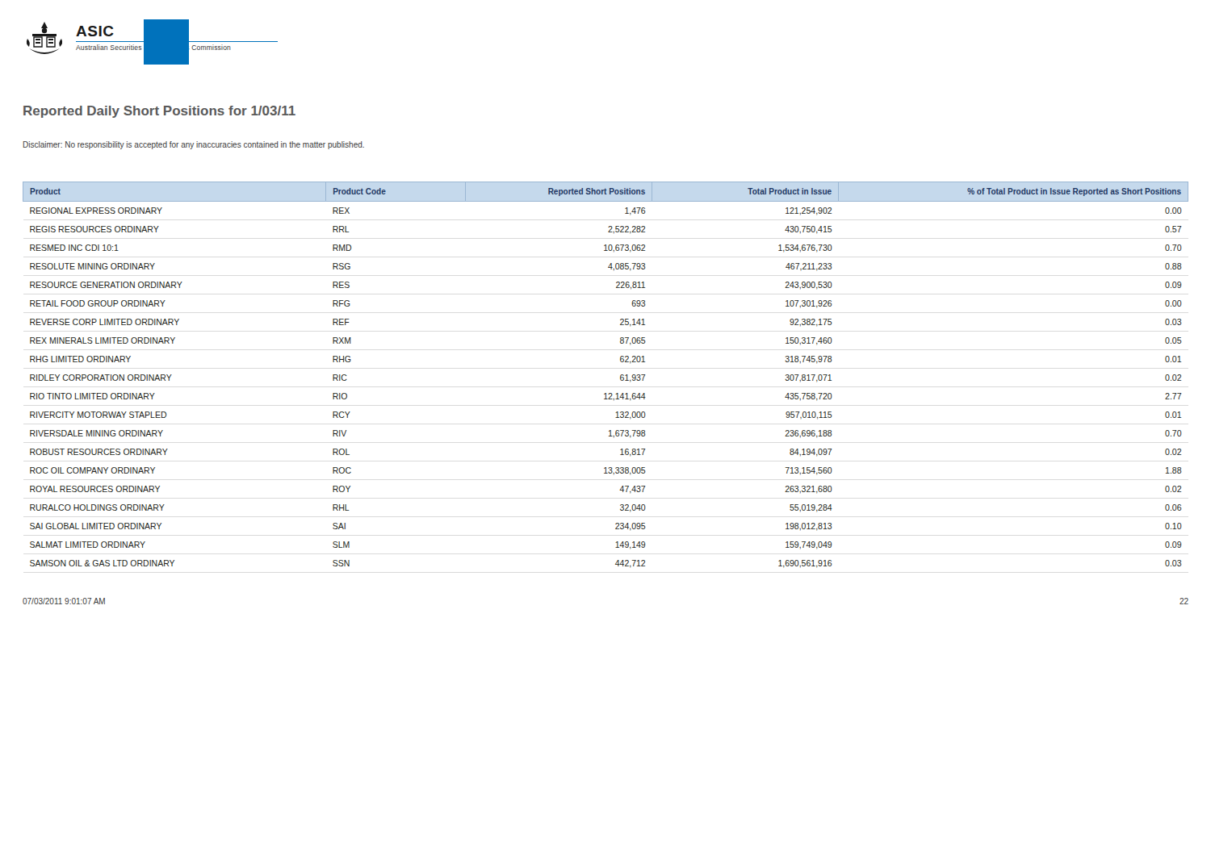ASIC
Australian Securities & Investments Commission
Reported Daily Short Positions for 1/03/11
Disclaimer: No responsibility is accepted for any inaccuracies contained in the matter published.
| Product | Product Code | Reported Short Positions | Total Product in Issue | % of Total Product in Issue Reported as Short Positions |
| --- | --- | --- | --- | --- |
| REGIONAL EXPRESS ORDINARY | REX | 1,476 | 121,254,902 | 0.00 |
| REGIS RESOURCES ORDINARY | RRL | 2,522,282 | 430,750,415 | 0.57 |
| RESMED INC CDI 10:1 | RMD | 10,673,062 | 1,534,676,730 | 0.70 |
| RESOLUTE MINING ORDINARY | RSG | 4,085,793 | 467,211,233 | 0.88 |
| RESOURCE GENERATION ORDINARY | RES | 226,811 | 243,900,530 | 0.09 |
| RETAIL FOOD GROUP ORDINARY | RFG | 693 | 107,301,926 | 0.00 |
| REVERSE CORP LIMITED ORDINARY | REF | 25,141 | 92,382,175 | 0.03 |
| REX MINERALS LIMITED ORDINARY | RXM | 87,065 | 150,317,460 | 0.05 |
| RHG LIMITED ORDINARY | RHG | 62,201 | 318,745,978 | 0.01 |
| RIDLEY CORPORATION ORDINARY | RIC | 61,937 | 307,817,071 | 0.02 |
| RIO TINTO LIMITED ORDINARY | RIO | 12,141,644 | 435,758,720 | 2.77 |
| RIVERCITY MOTORWAY STAPLED | RCY | 132,000 | 957,010,115 | 0.01 |
| RIVERSDALE MINING ORDINARY | RIV | 1,673,798 | 236,696,188 | 0.70 |
| ROBUST RESOURCES ORDINARY | ROL | 16,817 | 84,194,097 | 0.02 |
| ROC OIL COMPANY ORDINARY | ROC | 13,338,005 | 713,154,560 | 1.88 |
| ROYAL RESOURCES ORDINARY | ROY | 47,437 | 263,321,680 | 0.02 |
| RURALCO HOLDINGS ORDINARY | RHL | 32,040 | 55,019,284 | 0.06 |
| SAI GLOBAL LIMITED ORDINARY | SAI | 234,095 | 198,012,813 | 0.10 |
| SALMAT LIMITED ORDINARY | SLM | 149,149 | 159,749,049 | 0.09 |
| SAMSON OIL & GAS LTD ORDINARY | SSN | 442,712 | 1,690,561,916 | 0.03 |
07/03/2011 9:01:07 AM 22